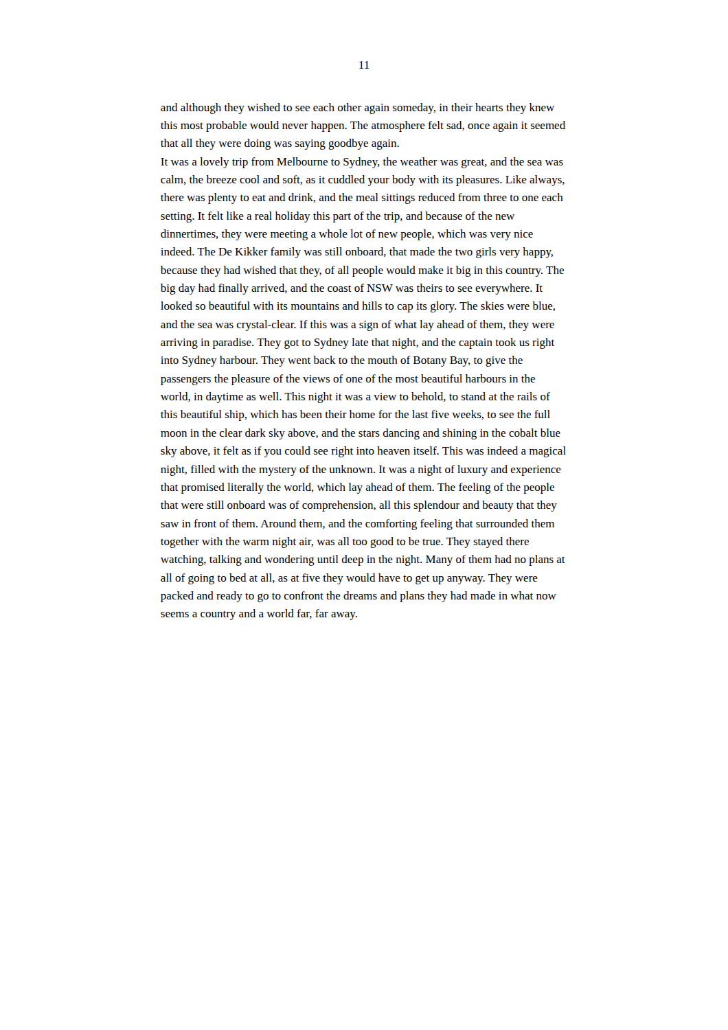11
and although they wished to see each other again someday, in their hearts they knew this most probable would never happen. The atmosphere felt sad, once again it seemed that all they were doing was saying goodbye again.
It was a lovely trip from Melbourne to Sydney, the weather was great, and the sea was calm, the breeze cool and soft, as it cuddled your body with its pleasures. Like always, there was plenty to eat and drink, and the meal sittings reduced from three to one each setting. It felt like a real holiday this part of the trip, and because of the new dinnertimes, they were meeting a whole lot of new people, which was very nice indeed. The De Kikker family was still onboard, that made the two girls very happy, because they had wished that they, of all people would make it big in this country. The big day had finally arrived, and the coast of NSW was theirs to see everywhere. It looked so beautiful with its mountains and hills to cap its glory. The skies were blue, and the sea was crystal-clear. If this was a sign of what lay ahead of them, they were arriving in paradise. They got to Sydney late that night, and the captain took us right into Sydney harbour. They went back to the mouth of Botany Bay, to give the passengers the pleasure of the views of one of the most beautiful harbours in the world, in daytime as well. This night it was a view to behold, to stand at the rails of this beautiful ship, which has been their home for the last five weeks, to see the full moon in the clear dark sky above, and the stars dancing and shining in the cobalt blue sky above, it felt as if you could see right into heaven itself. This was indeed a magical night, filled with the mystery of the unknown. It was a night of luxury and experience that promised literally the world, which lay ahead of them. The feeling of the people that were still onboard was of comprehension, all this splendour and beauty that they saw in front of them. Around them, and the comforting feeling that surrounded them together with the warm night air, was all too good to be true. They stayed there watching, talking and wondering until deep in the night. Many of them had no plans at all of going to bed at all, as at five they would have to get up anyway. They were packed and ready to go to confront the dreams and plans they had made in what now seems a country and a world far, far away.